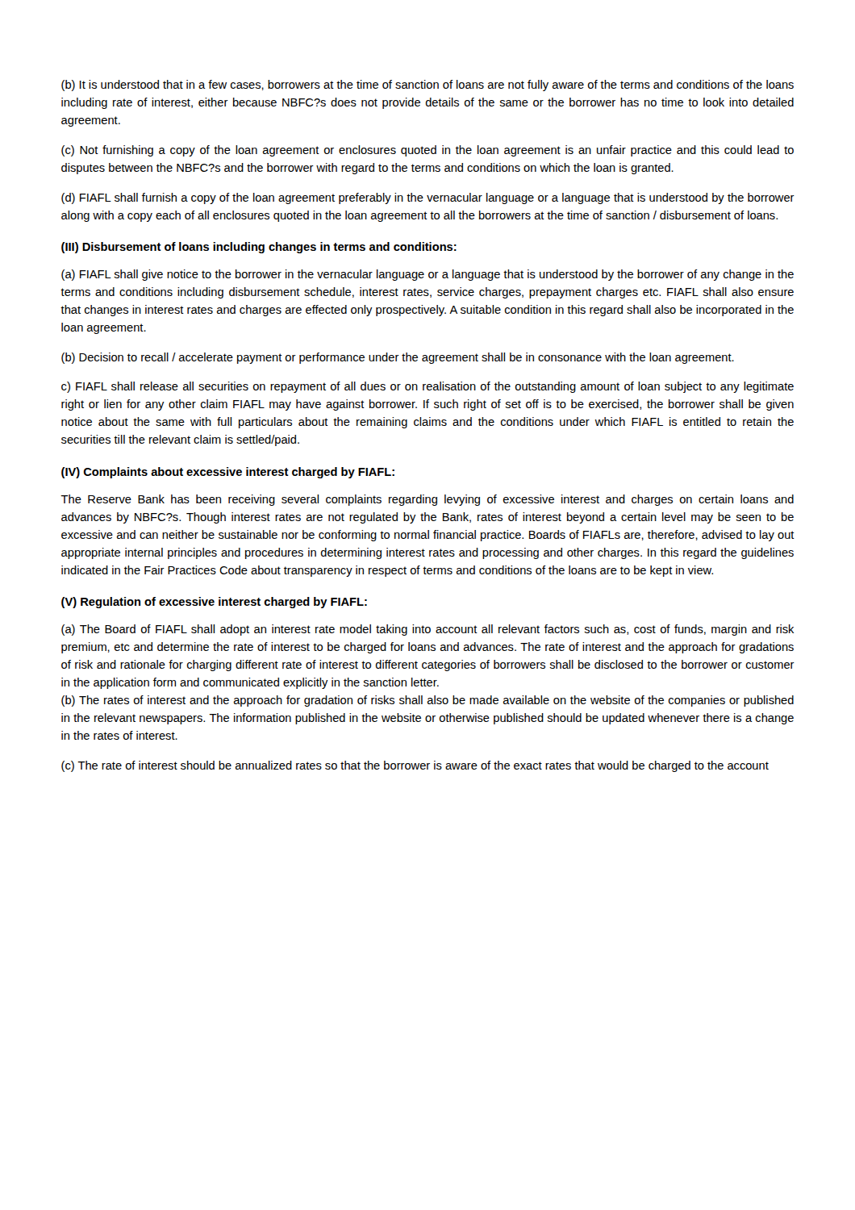(b) It is understood that in a few cases, borrowers at the time of sanction of loans are not fully aware of the terms and conditions of the loans including rate of interest, either because NBFC?s does not provide details of the same or the borrower has no time to look into detailed agreement.
(c) Not furnishing a copy of the loan agreement or enclosures quoted in the loan agreement is an unfair practice and this could lead to disputes between the NBFC?s and the borrower with regard to the terms and conditions on which the loan is granted.
(d) FIAFL shall furnish a copy of the loan agreement preferably in the vernacular language or a language that is understood by the borrower along with a copy each of all enclosures quoted in the loan agreement to all the borrowers at the time of sanction / disbursement of loans.
(III) Disbursement of loans including changes in terms and conditions:
(a) FIAFL shall give notice to the borrower in the vernacular language or a language that is understood by the borrower of any change in the terms and conditions including disbursement schedule, interest rates, service charges, prepayment charges etc. FIAFL shall also ensure that changes in interest rates and charges are effected only prospectively. A suitable condition in this regard shall also be incorporated in the loan agreement.
(b) Decision to recall / accelerate payment or performance under the agreement shall be in consonance with the loan agreement.
c) FIAFL shall release all securities on repayment of all dues or on realisation of the outstanding amount of loan subject to any legitimate right or lien for any other claim FIAFL may have against borrower. If such right of set off is to be exercised, the borrower shall be given notice about the same with full particulars about the remaining claims and the conditions under which FIAFL is entitled to retain the securities till the relevant claim is settled/paid.
(IV) Complaints about excessive interest charged by FIAFL:
The Reserve Bank has been receiving several complaints regarding levying of excessive interest and charges on certain loans and advances by NBFC?s. Though interest rates are not regulated by the Bank, rates of interest beyond a certain level may be seen to be excessive and can neither be sustainable nor be conforming to normal financial practice. Boards of FIAFLs are, therefore, advised to lay out appropriate internal principles and procedures in determining interest rates and processing and other charges. In this regard the guidelines indicated in the Fair Practices Code about transparency in respect of terms and conditions of the loans are to be kept in view.
(V) Regulation of excessive interest charged by FIAFL:
(a) The Board of FIAFL shall adopt an interest rate model taking into account all relevant factors such as, cost of funds, margin and risk premium, etc and determine the rate of interest to be charged for loans and advances. The rate of interest and the approach for gradations of risk and rationale for charging different rate of interest to different categories of borrowers shall be disclosed to the borrower or customer in the application form and communicated explicitly in the sanction letter.
(b) The rates of interest and the approach for gradation of risks shall also be made available on the website of the companies or published in the relevant newspapers. The information published in the website or otherwise published should be updated whenever there is a change in the rates of interest.
(c) The rate of interest should be annualized rates so that the borrower is aware of the exact rates that would be charged to the account